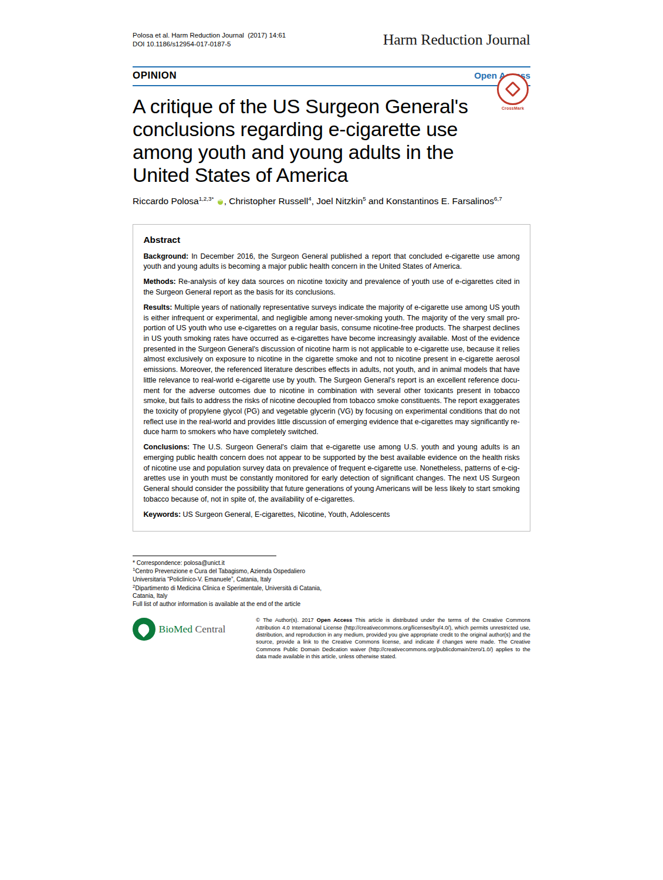Polosa et al. Harm Reduction Journal (2017) 14:61 DOI 10.1186/s12954-017-0187-5
Harm Reduction Journal
OPINION
Open Access
CrossMark
A critique of the US Surgeon General's conclusions regarding e-cigarette use among youth and young adults in the United States of America
Riccardo Polosa1,2,3* , Christopher Russell4, Joel Nitzkin5 and Konstantinos E. Farsalinos6,7
Abstract
Background: In December 2016, the Surgeon General published a report that concluded e-cigarette use among youth and young adults is becoming a major public health concern in the United States of America.
Methods: Re-analysis of key data sources on nicotine toxicity and prevalence of youth use of e-cigarettes cited in the Surgeon General report as the basis for its conclusions.
Results: Multiple years of nationally representative surveys indicate the majority of e-cigarette use among US youth is either infrequent or experimental, and negligible among never-smoking youth. The majority of the very small proportion of US youth who use e-cigarettes on a regular basis, consume nicotine-free products. The sharpest declines in US youth smoking rates have occurred as e-cigarettes have become increasingly available. Most of the evidence presented in the Surgeon General's discussion of nicotine harm is not applicable to e-cigarette use, because it relies almost exclusively on exposure to nicotine in the cigarette smoke and not to nicotine present in e-cigarette aerosol emissions. Moreover, the referenced literature describes effects in adults, not youth, and in animal models that have little relevance to real-world e-cigarette use by youth. The Surgeon General's report is an excellent reference document for the adverse outcomes due to nicotine in combination with several other toxicants present in tobacco smoke, but fails to address the risks of nicotine decoupled from tobacco smoke constituents. The report exaggerates the toxicity of propylene glycol (PG) and vegetable glycerin (VG) by focusing on experimental conditions that do not reflect use in the real-world and provides little discussion of emerging evidence that e-cigarettes may significantly reduce harm to smokers who have completely switched.
Conclusions: The U.S. Surgeon General's claim that e-cigarette use among U.S. youth and young adults is an emerging public health concern does not appear to be supported by the best available evidence on the health risks of nicotine use and population survey data on prevalence of frequent e-cigarette use. Nonetheless, patterns of e-cigarettes use in youth must be constantly monitored for early detection of significant changes. The next US Surgeon General should consider the possibility that future generations of young Americans will be less likely to start smoking tobacco because of, not in spite of, the availability of e-cigarettes.
Keywords: US Surgeon General, E-cigarettes, Nicotine, Youth, Adolescents
* Correspondence: polosa@unict.it
1Centro Prevenzione e Cura del Tabagismo, Azienda Ospedaliero
Universitaria “Policlinico-V. Emanuele”, Catania, Italy
2Dipartimento di Medicina Clinica e Sperimentale, Università di Catania,
Catania, Italy
Full list of author information is available at the end of the article
BioMed Central
© The Author(s). 2017 Open Access This article is distributed under the terms of the Creative Commons Attribution 4.0 International License (http://creativecommons.org/licenses/by/4.0/), which permits unrestricted use, distribution, and reproduction in any medium, provided you give appropriate credit to the original author(s) and the source, provide a link to the Creative Commons license, and indicate if changes were made. The Creative Commons Public Domain Dedication waiver (http://creativecommons.org/publicdomain/zero/1.0/) applies to the data made available in this article, unless otherwise stated.